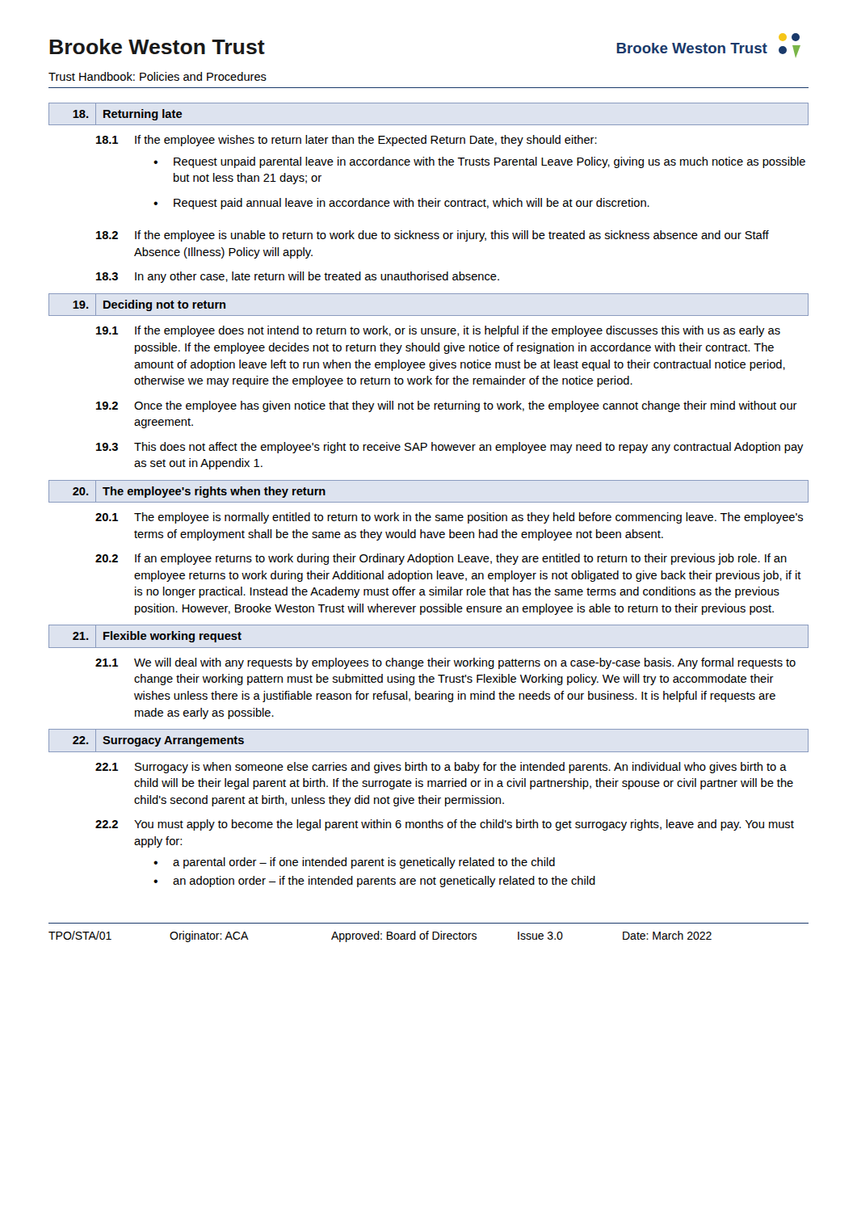Brooke Weston Trust
Brooke Weston Trust
Trust Handbook: Policies and Procedures
18.
Returning late
18.1
If the employee wishes to return later than the Expected Return Date, they should either:
Request unpaid parental leave in accordance with the Trusts Parental Leave Policy, giving us as much notice as possible but not less than 21 days; or
Request paid annual leave in accordance with their contract, which will be at our discretion.
18.2
If the employee is unable to return to work due to sickness or injury, this will be treated as sickness absence and our Staff Absence (Illness) Policy will apply.
18.3
In any other case, late return will be treated as unauthorised absence.
19.
Deciding not to return
19.1
If the employee does not intend to return to work, or is unsure, it is helpful if the employee discusses this with us as early as possible. If the employee decides not to return they should give notice of resignation in accordance with their contract. The amount of adoption leave left to run when the employee gives notice must be at least equal to their contractual notice period, otherwise we may require the employee to return to work for the remainder of the notice period.
19.2
Once the employee has given notice that they will not be returning to work, the employee cannot change their mind without our agreement.
19.3
This does not affect the employee's right to receive SAP however an employee may need to repay any contractual Adoption pay as set out in Appendix 1.
20.
The employee's rights when they return
20.1
The employee is normally entitled to return to work in the same position as they held before commencing leave. The employee's terms of employment shall be the same as they would have been had the employee not been absent.
20.2
If an employee returns to work during their Ordinary Adoption Leave, they are entitled to return to their previous job role. If an employee returns to work during their Additional adoption leave, an employer is not obligated to give back their previous job, if it is no longer practical. Instead the Academy must offer a similar role that has the same terms and conditions as the previous position. However, Brooke Weston Trust will wherever possible ensure an employee is able to return to their previous post.
21.
Flexible working request
21.1
We will deal with any requests by employees to change their working patterns on a case-by-case basis. Any formal requests to change their working pattern must be submitted using the Trust's Flexible Working policy. We will try to accommodate their wishes unless there is a justifiable reason for refusal, bearing in mind the needs of our business. It is helpful if requests are made as early as possible.
22.
Surrogacy Arrangements
22.1
Surrogacy is when someone else carries and gives birth to a baby for the intended parents. An individual who gives birth to a child will be their legal parent at birth. If the surrogate is married or in a civil partnership, their spouse or civil partner will be the child's second parent at birth, unless they did not give their permission.
22.2
You must apply to become the legal parent within 6 months of the child's birth to get surrogacy rights, leave and pay. You must apply for:
a parental order – if one intended parent is genetically related to the child
an adoption order – if the intended parents are not genetically related to the child
TPO/STA/01 Originator: ACA Approved: Board of Directors Issue 3.0 Date: March 2022